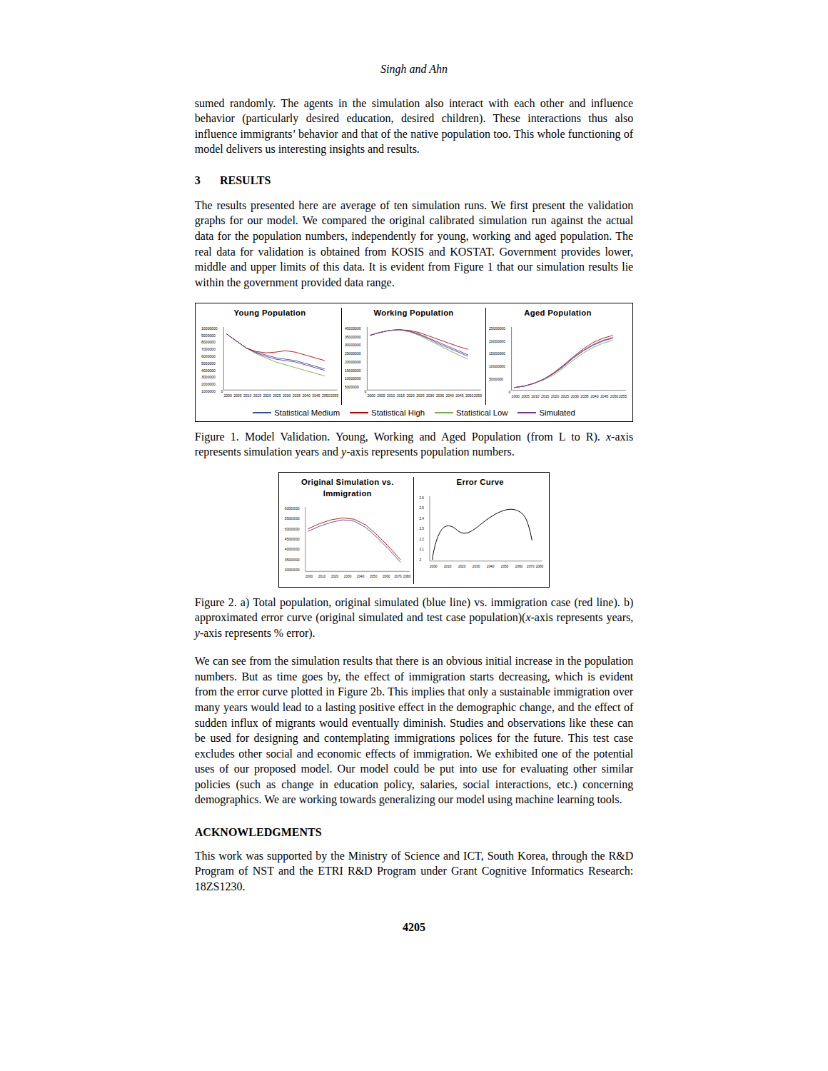Singh and Ahn
sumed randomly. The agents in the simulation also interact with each other and influence behavior (particularly desired education, desired children). These interactions thus also influence immigrants’ behavior and that of the native population too. This whole functioning of model delivers us interesting insights and results.
3 RESULTS
The results presented here are average of ten simulation runs. We first present the validation graphs for our model. We compared the original calibrated simulation run against the actual data for the population numbers, independently for young, working and aged population. The real data for validation is obtained from KOSIS and KOSTAT. Government provides lower, middle and upper limits of this data. It is evident from Figure 1 that our simulation results lie within the government provided data range.
Young Population
10000000 9000000 8000000 7000000 6000000 5000000 4000000 3000000 2000000 1000000 0 2000 2005 2010 2015 2020 2025 2030 2035 2040 2045 2050 2055
Working Population
40000000 35000000 30000000 25000000 20000000 15000000 10000000 5000000 0 2000 2005 2010 2015 2020 2025 2030 2035 2040 2045 2050 2055
Aged Population
25000000 20000000 15000000 10000000 5000000 0 2000 2005 2010 2015 2020 2025 2030 2035 2040 2045 2050 2055
Statistical Medium Statistical High Statistical Low Simulated
Figure 1. Model Validation. Young, Working and Aged Population (from L to R). x-axis represents simulation years and y-axis represents population numbers.
Original Simulation vs. Immigration
60000000 55000000 50000000 45000000 40000000 35000000 30000000 2000 2010 2020 2030 2040 2050 2060 2070 2080
Error Curve
2.6 2.5 2.4 2.3 2.2 2.1 2 2000 2010 2020 2030 2040 2050 2060 2070 2080
Figure 2. a) Total population, original simulated (blue line) vs. immigration case (red line). b) approximated error curve (original simulated and test case population)(x-axis represents years, y-axis represents % error).
We can see from the simulation results that there is an obvious initial increase in the population numbers. But as time goes by, the effect of immigration starts decreasing, which is evident from the error curve plotted in Figure 2b. This implies that only a sustainable immigration over many years would lead to a lasting positive effect in the demographic change, and the effect of sudden influx of migrants would eventually diminish. Studies and observations like these can be used for designing and contemplating immigrations polices for the future. This test case excludes other social and economic effects of immigration. We exhibited one of the potential uses of our proposed model. Our model could be put into use for evaluating other similar policies (such as change in education policy, salaries, social interactions, etc.) concerning demographics. We are working towards generalizing our model using machine learning tools.
ACKNOWLEDGMENTS
This work was supported by the Ministry of Science and ICT, South Korea, through the R&D Program of NST and the ETRI R&D Program under Grant Cognitive Informatics Research: 18ZS1230.
4205